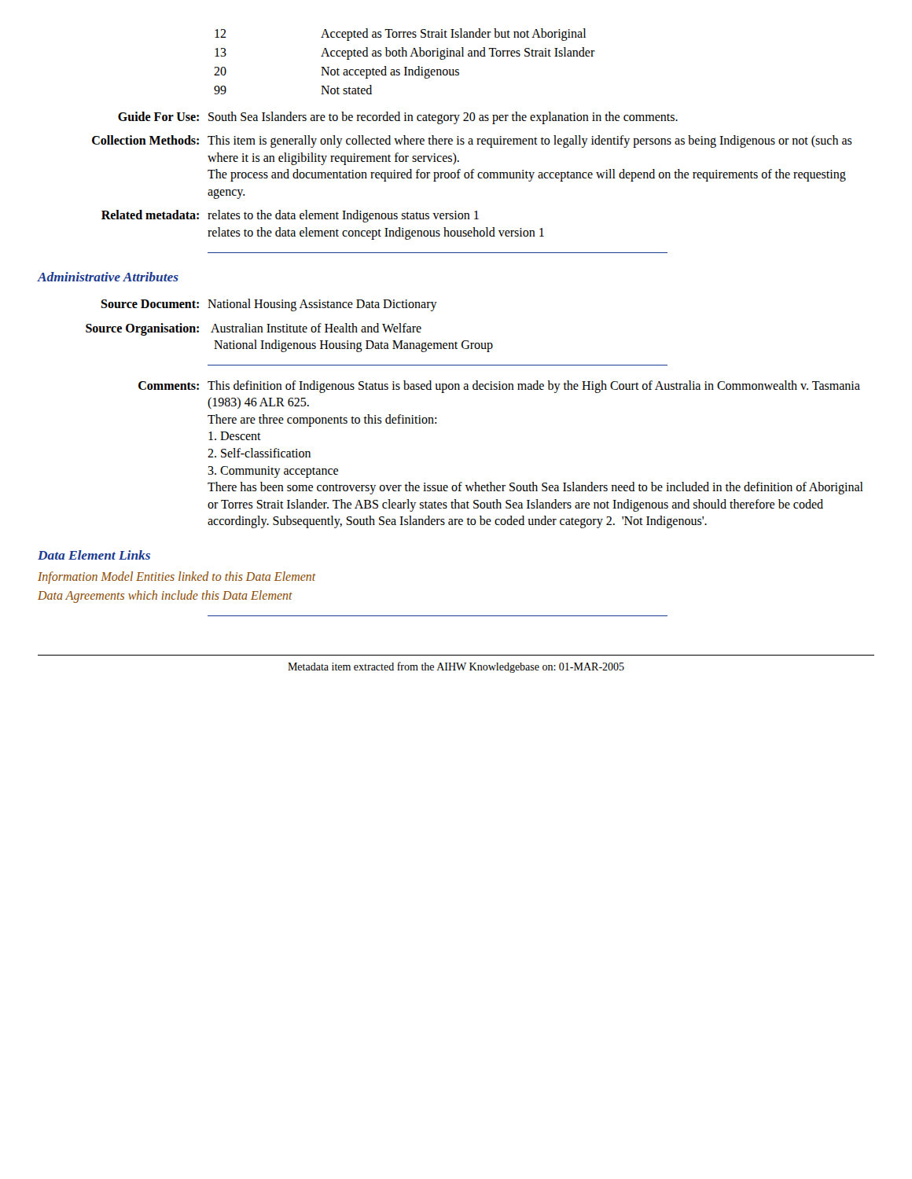| 12 | Accepted as Torres Strait Islander but not Aboriginal |
| 13 | Accepted as both Aboriginal and Torres Strait Islander |
| 20 | Not accepted as Indigenous |
| 99 | Not stated |
Guide For Use:
South Sea Islanders are to be recorded in category 20 as per the explanation in the comments.
Collection Methods:
This item is generally only collected where there is a requirement to legally identify persons as being Indigenous or not (such as where it is an eligibility requirement for services).
The process and documentation required for proof of community acceptance will depend on the requirements of the requesting agency.
Related metadata:
relates to the data element Indigenous status version 1
relates to the data element concept Indigenous household version 1
Administrative Attributes
Source Document:
National Housing Assistance Data Dictionary
Source Organisation:
Australian Institute of Health and Welfare
National Indigenous Housing Data Management Group
Comments:
This definition of Indigenous Status is based upon a decision made by the High Court of Australia in Commonwealth v. Tasmania (1983) 46 ALR 625.
There are three components to this definition:
1. Descent
2. Self-classification
3. Community acceptance
There has been some controversy over the issue of whether South Sea Islanders need to be included in the definition of Aboriginal or Torres Strait Islander. The ABS clearly states that South Sea Islanders are not Indigenous and should therefore be coded accordingly. Subsequently, South Sea Islanders are to be coded under category 2. 'Not Indigenous'.
Data Element Links
Information Model Entities linked to this Data Element
Data Agreements which include this Data Element
Metadata item extracted from the AIHW Knowledgebase on: 01-MAR-2005